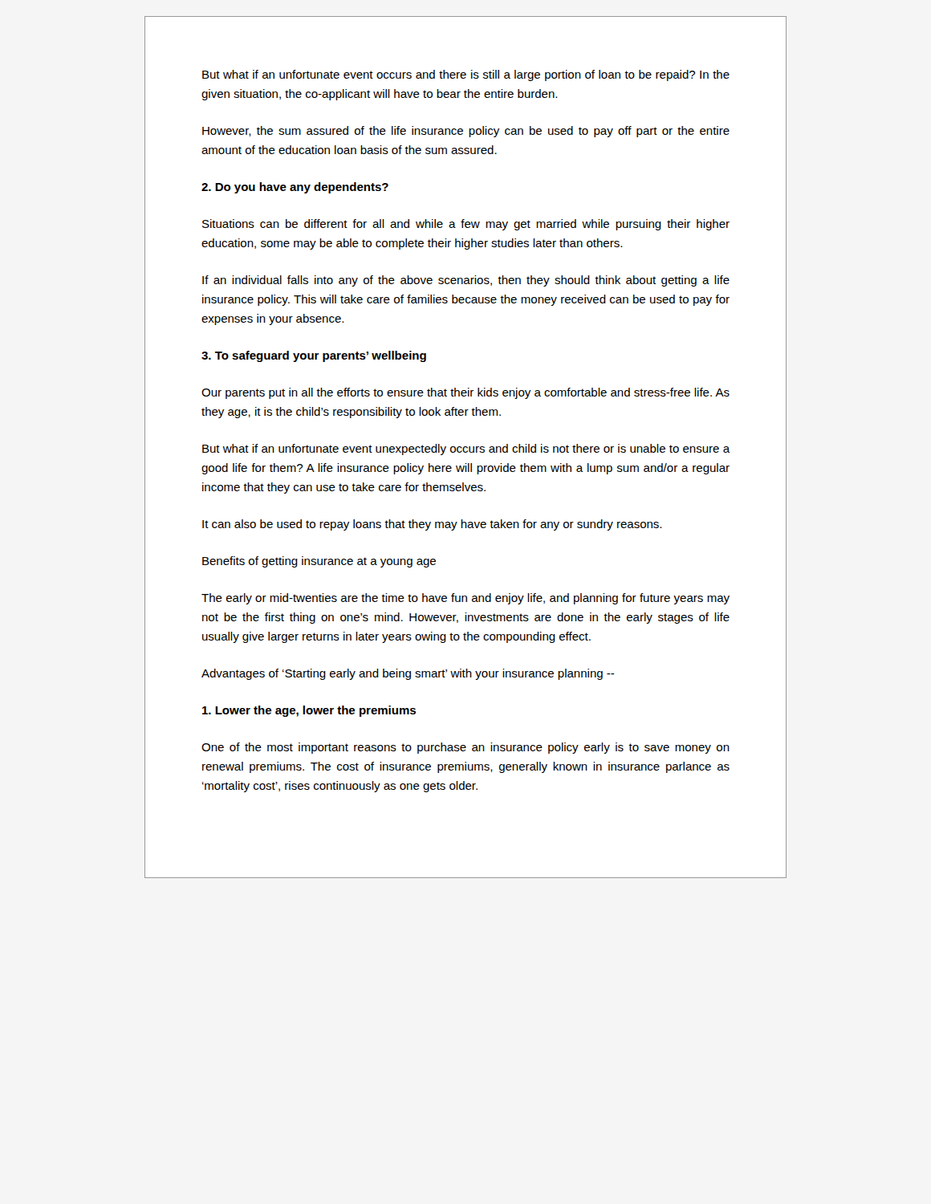But what if an unfortunate event occurs and there is still a large portion of loan to be repaid? In the given situation, the co-applicant will have to bear the entire burden.
However, the sum assured of the life insurance policy can be used to pay off part or the entire amount of the education loan basis of the sum assured.
2. Do you have any dependents?
Situations can be different for all and while a few may get married while pursuing their higher education, some may be able to complete their higher studies later than others.
If an individual falls into any of the above scenarios, then they should think about getting a life insurance policy. This will take care of families because the money received can be used to pay for expenses in your absence.
3. To safeguard your parents’ wellbeing
Our parents put in all the efforts to ensure that their kids enjoy a comfortable and stress-free life. As they age, it is the child’s responsibility to look after them.
But what if an unfortunate event unexpectedly occurs and child is not there or is unable to ensure a good life for them? A life insurance policy here will provide them with a lump sum and/or a regular income that they can use to take care for themselves.
It can also be used to repay loans that they may have taken for any or sundry reasons.
Benefits of getting insurance at a young age
The early or mid-twenties are the time to have fun and enjoy life, and planning for future years may not be the first thing on one’s mind. However, investments are done in the early stages of life usually give larger returns in later years owing to the compounding effect.
Advantages of ‘Starting early and being smart’ with your insurance planning --
1. Lower the age, lower the premiums
One of the most important reasons to purchase an insurance policy early is to save money on renewal premiums. The cost of insurance premiums, generally known in insurance parlance as ‘mortality cost’, rises continuously as one gets older.